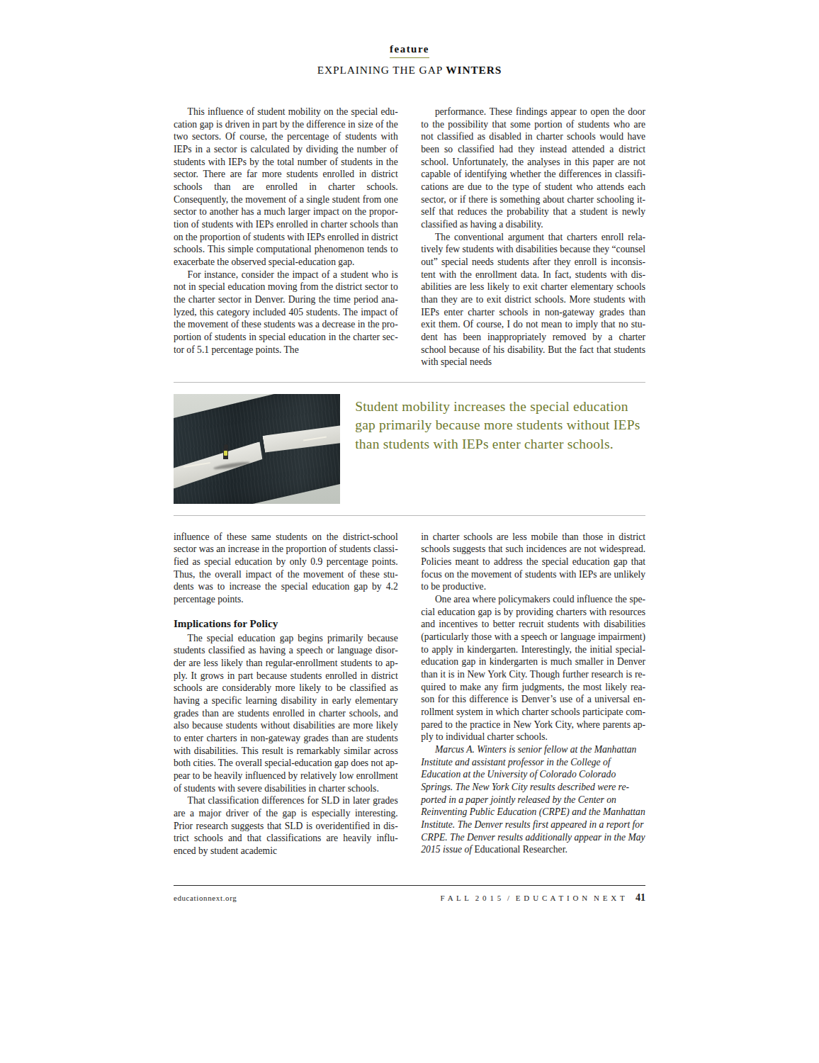feature
EXPLAINING THE GAP WINTERS
This influence of student mobility on the special education gap is driven in part by the difference in size of the two sectors. Of course, the percentage of students with IEPs in a sector is calculated by dividing the number of students with IEPs by the total number of students in the sector. There are far more students enrolled in district schools than are enrolled in charter schools. Consequently, the movement of a single student from one sector to another has a much larger impact on the proportion of students with IEPs enrolled in charter schools than on the proportion of students with IEPs enrolled in district schools. This simple computational phenomenon tends to exacerbate the observed special-education gap.
For instance, consider the impact of a student who is not in special education moving from the district sector to the charter sector in Denver. During the time period analyzed, this category included 405 students. The impact of the movement of these students was a decrease in the proportion of students in special education in the charter sector of 5.1 percentage points. The
performance. These findings appear to open the door to the possibility that some portion of students who are not classified as disabled in charter schools would have been so classified had they instead attended a district school. Unfortunately, the analyses in this paper are not capable of identifying whether the differences in classifications are due to the type of student who attends each sector, or if there is something about charter schooling itself that reduces the probability that a student is newly classified as having a disability.
The conventional argument that charters enroll relatively few students with disabilities because they “counsel out” special needs students after they enroll is inconsistent with the enrollment data. In fact, students with disabilities are less likely to exit charter elementary schools than they are to exit district schools. More students with IEPs enter charter schools in non-gateway grades than exit them. Of course, I do not mean to imply that no student has been inappropriately removed by a charter school because of his disability. But the fact that students with special needs
Student mobility increases the special education gap primarily because more students without IEPs than students with IEPs enter charter schools.
influence of these same students on the district-school sector was an increase in the proportion of students classified as special education by only 0.9 percentage points. Thus, the overall impact of the movement of these students was to increase the special education gap by 4.2 percentage points.
Implications for Policy
The special education gap begins primarily because students classified as having a speech or language disorder are less likely than regular-enrollment students to apply. It grows in part because students enrolled in district schools are considerably more likely to be classified as having a specific learning disability in early elementary grades than are students enrolled in charter schools, and also because students without disabilities are more likely to enter charters in non-gateway grades than are students with disabilities. This result is remarkably similar across both cities. The overall special-education gap does not appear to be heavily influenced by relatively low enrollment of students with severe disabilities in charter schools.
That classification differences for SLD in later grades are a major driver of the gap is especially interesting. Prior research suggests that SLD is overidentified in district schools and that classifications are heavily influenced by student academic
in charter schools are less mobile than those in district schools suggests that such incidences are not widespread. Policies meant to address the special education gap that focus on the movement of students with IEPs are unlikely to be productive.
One area where policymakers could influence the special education gap is by providing charters with resources and incentives to better recruit students with disabilities (particularly those with a speech or language impairment) to apply in kindergarten. Interestingly, the initial special-education gap in kindergarten is much smaller in Denver than it is in New York City. Though further research is required to make any firm judgments, the most likely reason for this difference is Denver’s use of a universal enrollment system in which charter schools participate compared to the practice in New York City, where parents apply to individual charter schools.
Marcus A. Winters is senior fellow at the Manhattan Institute and assistant professor in the College of Education at the University of Colorado Colorado Springs. The New York City results described were reported in a paper jointly released by the Center on Reinventing Public Education (CRPE) and the Manhattan Institute. The Denver results first appeared in a report for CRPE. The Denver results additionally appear in the May 2015 issue of Educational Researcher.
educationnext.org
F A L L 2 0 1 5 / E D U C A T I O N N E X T 41